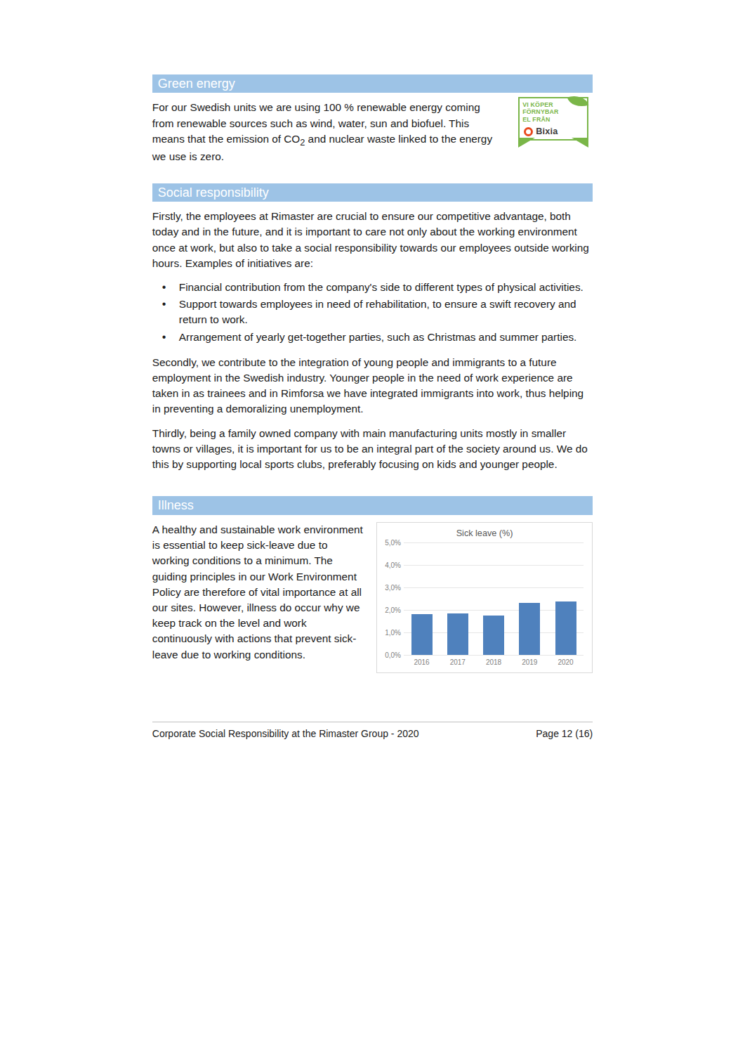Green energy
For our Swedish units we are using 100 % renewable energy coming from renewable sources such as wind, water, sun and biofuel. This means that the emission of CO2 and nuclear waste linked to the energy we use is zero.
VI KÖPER
FÖRNYBAR
EL FRÅN
Bixia
Social responsibility
Firstly, the employees at Rimaster are crucial to ensure our competitive advantage, both today and in the future, and it is important to care not only about the working environment once at work, but also to take a social responsibility towards our employees outside working hours. Examples of initiatives are:
Financial contribution from the company's side to different types of physical activities.
Support towards employees in need of rehabilitation, to ensure a swift recovery and return to work.
Arrangement of yearly get-together parties, such as Christmas and summer parties.
Secondly, we contribute to the integration of young people and immigrants to a future employment in the Swedish industry. Younger people in the need of work experience are taken in as trainees and in Rimforsa we have integrated immigrants into work, thus helping in preventing a demoralizing unemployment.
Thirdly, being a family owned company with main manufacturing units mostly in smaller towns or villages, it is important for us to be an integral part of the society around us. We do this by supporting local sports clubs, preferably focusing on kids and younger people.
Illness
A healthy and sustainable work environment is essential to keep sick-leave due to working conditions to a minimum. The guiding principles in our Work Environment Policy are therefore of vital importance at all our sites. However, illness do occur why we keep track on the level and work continuously with actions that prevent sick-leave due to working conditions.
Sick leave (%)
5,0%
4,0%
3,0%
2,0%
1,0%
0,0%
2016 2017 2018 2019 2020
Corporate Social Responsibility at the Rimaster Group - 2020 Page 12 (16)